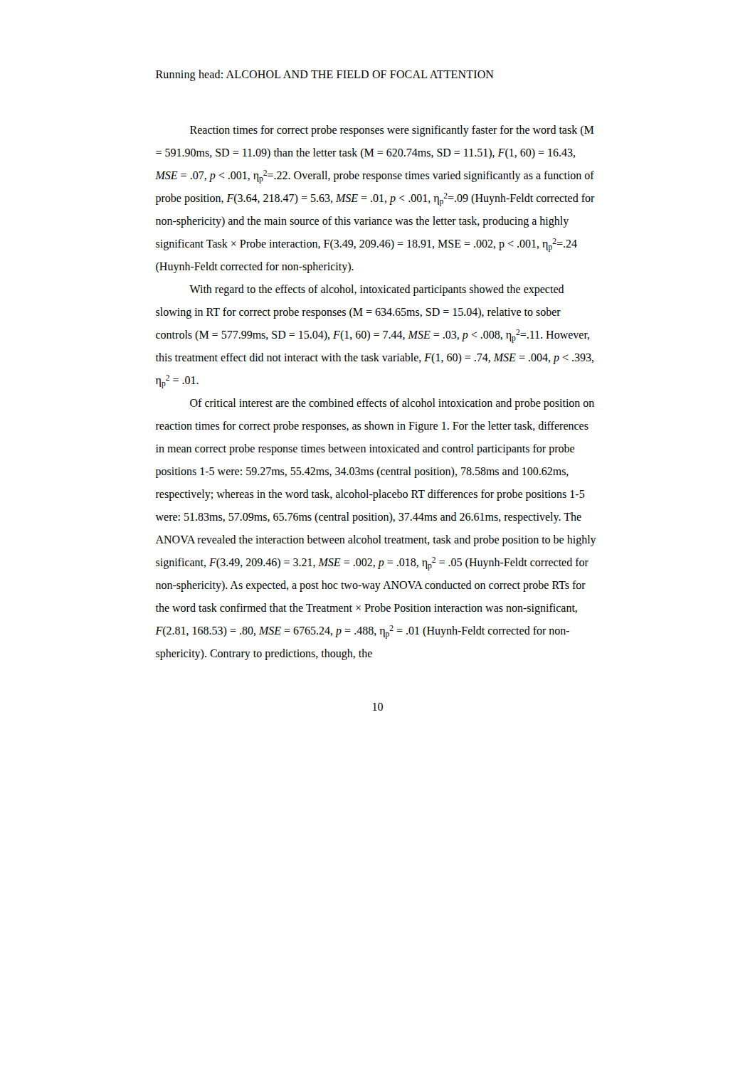Running head: ALCOHOL AND THE FIELD OF FOCAL ATTENTION
Reaction times for correct probe responses were significantly faster for the word task (M = 591.90ms, SD = 11.09) than the letter task (M = 620.74ms, SD = 11.51), F(1, 60) = 16.43, MSE = .07, p < .001, ηp2=.22. Overall, probe response times varied significantly as a function of probe position, F(3.64, 218.47) = 5.63, MSE = .01, p < .001, ηp2=.09 (Huynh-Feldt corrected for non-sphericity) and the main source of this variance was the letter task, producing a highly significant Task × Probe interaction, F(3.49, 209.46) = 18.91, MSE = .002, p < .001, ηp2=.24 (Huynh-Feldt corrected for non-sphericity).
With regard to the effects of alcohol, intoxicated participants showed the expected slowing in RT for correct probe responses (M = 634.65ms, SD = 15.04), relative to sober controls (M = 577.99ms, SD = 15.04), F(1, 60) = 7.44, MSE = .03, p < .008, ηp2=.11. However, this treatment effect did not interact with the task variable, F(1, 60) = .74, MSE = .004, p < .393, ηp2 = .01.
Of critical interest are the combined effects of alcohol intoxication and probe position on reaction times for correct probe responses, as shown in Figure 1. For the letter task, differences in mean correct probe response times between intoxicated and control participants for probe positions 1-5 were: 59.27ms, 55.42ms, 34.03ms (central position), 78.58ms and 100.62ms, respectively; whereas in the word task, alcohol-placebo RT differences for probe positions 1-5 were: 51.83ms, 57.09ms, 65.76ms (central position), 37.44ms and 26.61ms, respectively. The ANOVA revealed the interaction between alcohol treatment, task and probe position to be highly significant, F(3.49, 209.46) = 3.21, MSE = .002, p = .018, ηp2 = .05 (Huynh-Feldt corrected for non-sphericity). As expected, a post hoc two-way ANOVA conducted on correct probe RTs for the word task confirmed that the Treatment × Probe Position interaction was non-significant, F(2.81, 168.53) = .80, MSE = 6765.24, p = .488, ηp2 = .01 (Huynh-Feldt corrected for non-sphericity). Contrary to predictions, though, the
10